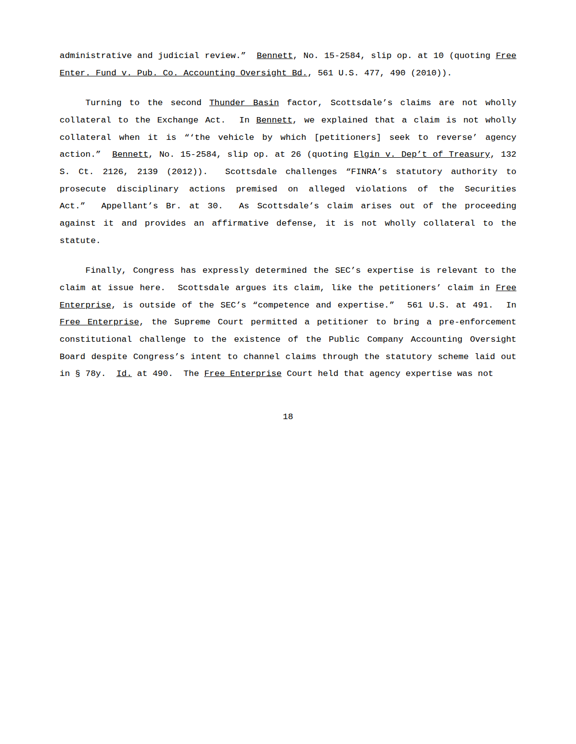administrative and judicial review.” Bennett, No. 15-2584, slip op. at 10 (quoting Free Enter. Fund v. Pub. Co. Accounting Oversight Bd., 561 U.S. 477, 490 (2010)).
Turning to the second Thunder Basin factor, Scottsdale’s claims are not wholly collateral to the Exchange Act. In Bennett, we explained that a claim is not wholly collateral when it is “‘the vehicle by which [petitioners] seek to reverse’ agency action.” Bennett, No. 15-2584, slip op. at 26 (quoting Elgin v. Dep’t of Treasury, 132 S. Ct. 2126, 2139 (2012)). Scottsdale challenges “FINRA’s statutory authority to prosecute disciplinary actions premised on alleged violations of the Securities Act.” Appellant’s Br. at 30. As Scottsdale’s claim arises out of the proceeding against it and provides an affirmative defense, it is not wholly collateral to the statute.
Finally, Congress has expressly determined the SEC’s expertise is relevant to the claim at issue here. Scottsdale argues its claim, like the petitioners’ claim in Free Enterprise, is outside of the SEC’s “competence and expertise.” 561 U.S. at 491. In Free Enterprise, the Supreme Court permitted a petitioner to bring a pre-enforcement constitutional challenge to the existence of the Public Company Accounting Oversight Board despite Congress’s intent to channel claims through the statutory scheme laid out in § 78y. Id. at 490. The Free Enterprise Court held that agency expertise was not
18